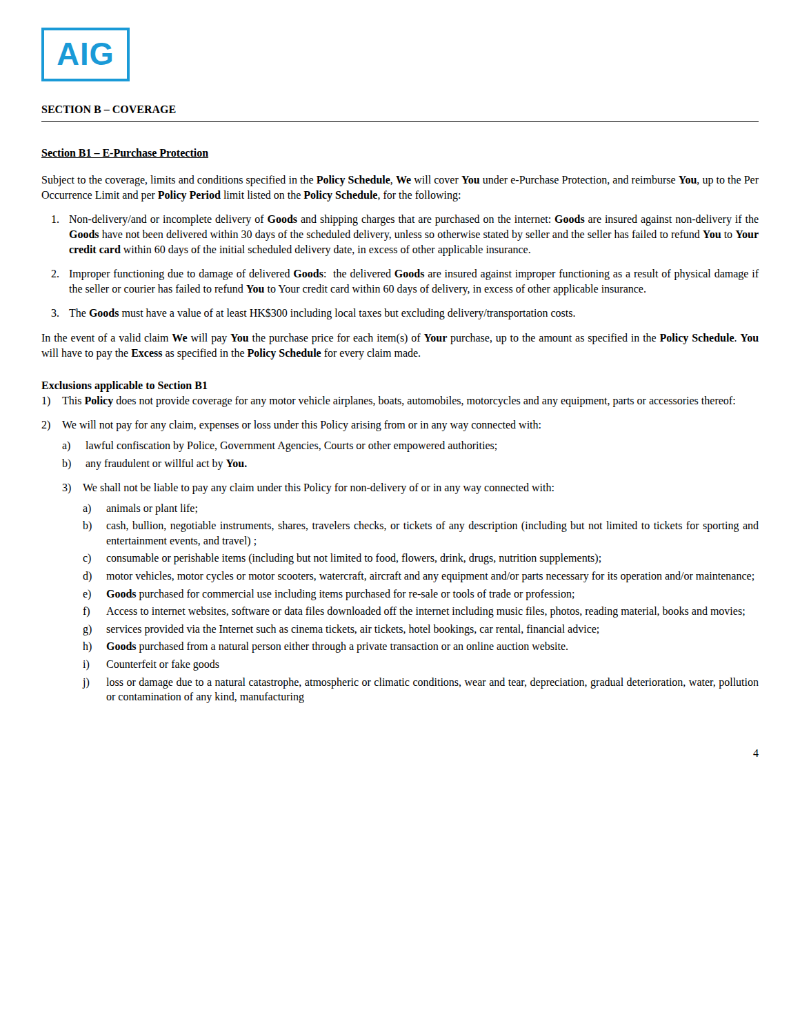AIG
SECTION B – COVERAGE
Section B1 – E-Purchase Protection
Subject to the coverage, limits and conditions specified in the Policy Schedule, We will cover You under e-Purchase Protection, and reimburse You, up to the Per Occurrence Limit and per Policy Period limit listed on the Policy Schedule, for the following:
Non-delivery/and or incomplete delivery of Goods and shipping charges that are purchased on the internet: Goods are insured against non-delivery if the Goods have not been delivered within 30 days of the scheduled delivery, unless so otherwise stated by seller and the seller has failed to refund You to Your credit card within 60 days of the initial scheduled delivery date, in excess of other applicable insurance.
Improper functioning due to damage of delivered Goods: the delivered Goods are insured against improper functioning as a result of physical damage if the seller or courier has failed to refund You to Your credit card within 60 days of delivery, in excess of other applicable insurance.
The Goods must have a value of at least HK$300 including local taxes but excluding delivery/transportation costs.
In the event of a valid claim We will pay You the purchase price for each item(s) of Your purchase, up to the amount as specified in the Policy Schedule. You will have to pay the Excess as specified in the Policy Schedule for every claim made.
Exclusions applicable to Section B1
This Policy does not provide coverage for any motor vehicle airplanes, boats, automobiles, motorcycles and any equipment, parts or accessories thereof:
We will not pay for any claim, expenses or loss under this Policy arising from or in any way connected with:
lawful confiscation by Police, Government Agencies, Courts or other empowered authorities;
any fraudulent or willful act by You.
We shall not be liable to pay any claim under this Policy for non-delivery of or in any way connected with:
animals or plant life;
cash, bullion, negotiable instruments, shares, travelers checks, or tickets of any description (including but not limited to tickets for sporting and entertainment events, and travel) ;
consumable or perishable items (including but not limited to food, flowers, drink, drugs, nutrition supplements);
motor vehicles, motor cycles or motor scooters, watercraft, aircraft and any equipment and/or parts necessary for its operation and/or maintenance;
Goods purchased for commercial use including items purchased for re-sale or tools of trade or profession;
Access to internet websites, software or data files downloaded off the internet including music files, photos, reading material, books and movies;
services provided via the Internet such as cinema tickets, air tickets, hotel bookings, car rental, financial advice;
Goods purchased from a natural person either through a private transaction or an online auction website.
Counterfeit or fake goods
loss or damage due to a natural catastrophe, atmospheric or climatic conditions, wear and tear, depreciation, gradual deterioration, water, pollution or contamination of any kind, manufacturing
4